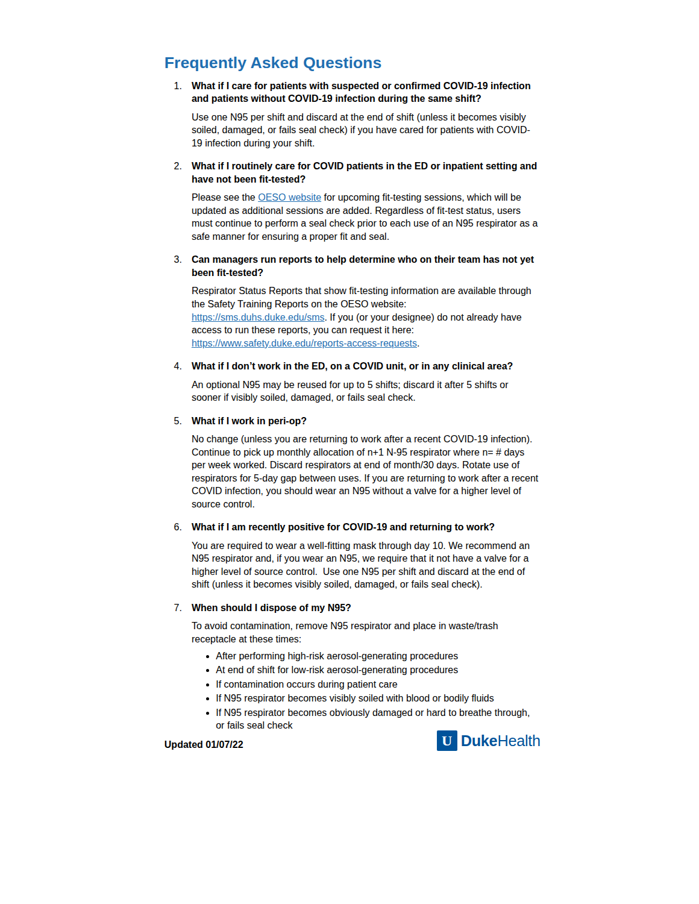Frequently Asked Questions
What if I care for patients with suspected or confirmed COVID-19 infection and patients without COVID-19 infection during the same shift?
Use one N95 per shift and discard at the end of shift (unless it becomes visibly soiled, damaged, or fails seal check) if you have cared for patients with COVID-19 infection during your shift.
What if I routinely care for COVID patients in the ED or inpatient setting and have not been fit-tested?
Please see the OESO website for upcoming fit-testing sessions, which will be updated as additional sessions are added. Regardless of fit-test status, users must continue to perform a seal check prior to each use of an N95 respirator as a safe manner for ensuring a proper fit and seal.
Can managers run reports to help determine who on their team has not yet been fit-tested?
Respirator Status Reports that show fit-testing information are available through the Safety Training Reports on the OESO website: https://sms.duhs.duke.edu/sms. If you (or your designee) do not already have access to run these reports, you can request it here: https://www.safety.duke.edu/reports-access-requests.
What if I don’t work in the ED, on a COVID unit, or in any clinical area?
An optional N95 may be reused for up to 5 shifts; discard it after 5 shifts or sooner if visibly soiled, damaged, or fails seal check.
What if I work in peri-op?
No change (unless you are returning to work after a recent COVID-19 infection). Continue to pick up monthly allocation of n+1 N-95 respirator where n= # days per week worked. Discard respirators at end of month/30 days. Rotate use of respirators for 5-day gap between uses. If you are returning to work after a recent COVID infection, you should wear an N95 without a valve for a higher level of source control.
What if I am recently positive for COVID-19 and returning to work?
You are required to wear a well-fitting mask through day 10. We recommend an N95 respirator and, if you wear an N95, we require that it not have a valve for a higher level of source control. Use one N95 per shift and discard at the end of shift (unless it becomes visibly soiled, damaged, or fails seal check).
When should I dispose of my N95?
To avoid contamination, remove N95 respirator and place in waste/trash receptacle at these times:
After performing high-risk aerosol-generating procedures
At end of shift for low-risk aerosol-generating procedures
If contamination occurs during patient care
If N95 respirator becomes visibly soiled with blood or bodily fluids
If N95 respirator becomes obviously damaged or hard to breathe through, or fails seal check
Updated 01/07/22
U
DukeHealth